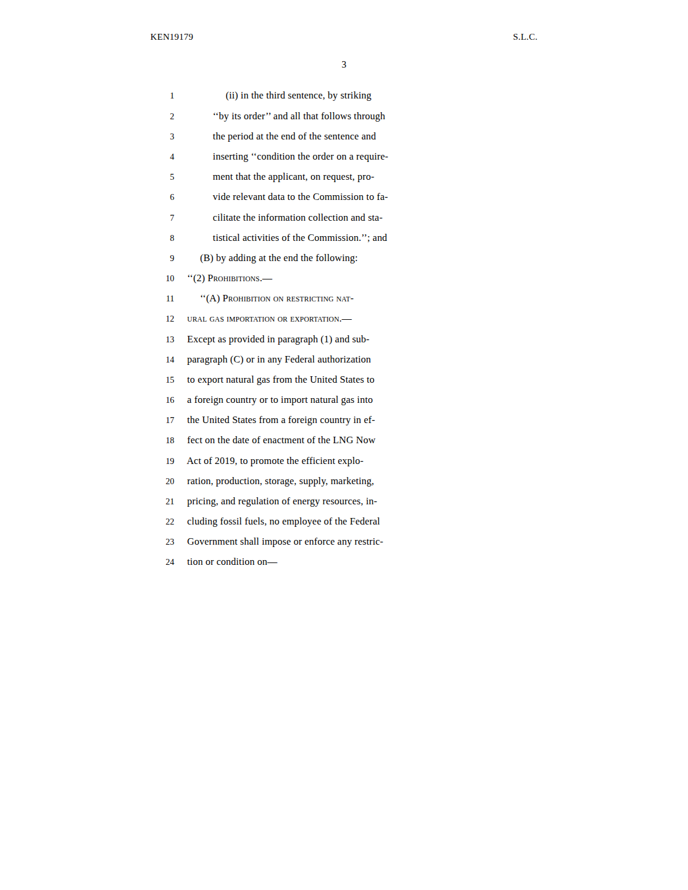KEN19179
S.L.C.
3
| 1 | (ii) in the third sentence, by striking |
| 2 | ‘‘by its order’’ and all that follows through |
| 3 | the period at the end of the sentence and |
| 4 | inserting ‘‘condition the order on a require- |
| 5 | ment that the applicant, on request, pro- |
| 6 | vide relevant data to the Commission to fa- |
| 7 | cilitate the information collection and sta- |
| 8 | tistical activities of the Commission.’’; and |
| 9 | (B) by adding at the end the following: |
| 10 | ‘‘(2) Prohibitions .— |
| 11 | ‘‘(A) Prohibition on restricting nat- |
| 12 | ural gas importation or exportation .— |
| 13 | Except as provided in paragraph (1) and sub- |
| 14 | paragraph (C) or in any Federal authorization |
| 15 | to export natural gas from the United States to |
| 16 | a foreign country or to import natural gas into |
| 17 | the United States from a foreign country in ef- |
| 18 | fect on the date of enactment of the LNG Now |
| 19 | Act of 2019, to promote the efficient explo- |
| 20 | ration, production, storage, supply, marketing, |
| 21 | pricing, and regulation of energy resources, in- |
| 22 | cluding fossil fuels, no employee of the Federal |
| 23 | Government shall impose or enforce any restric- |
| 24 | tion or condition on— |